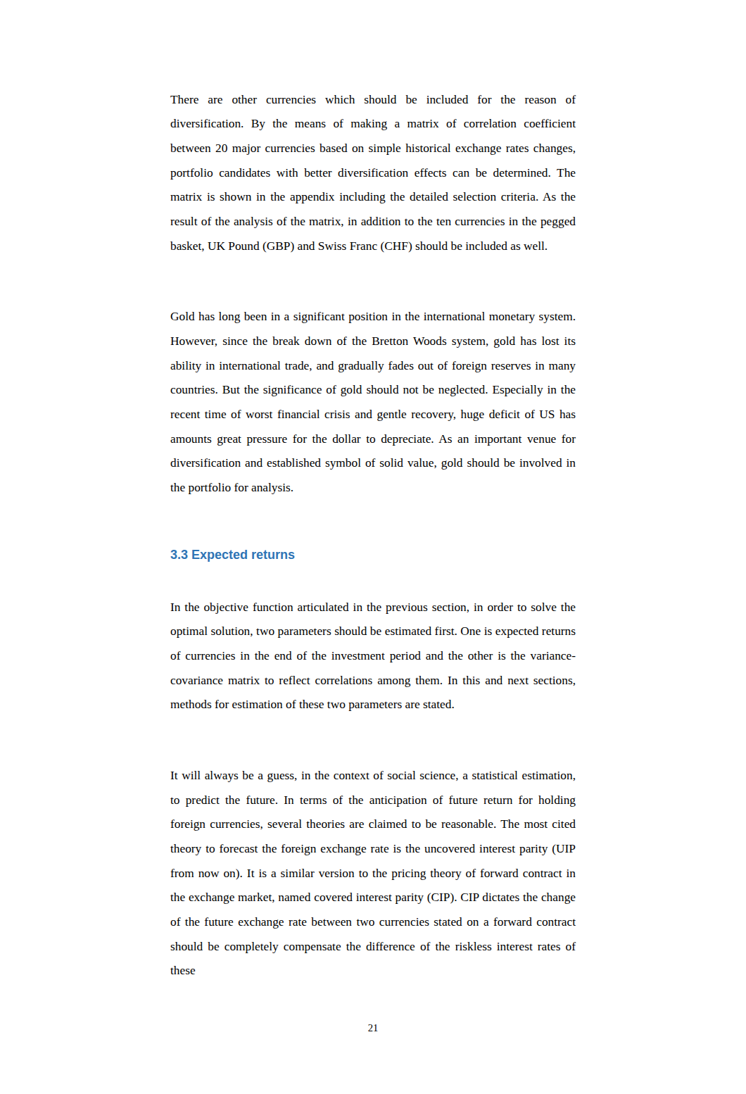There are other currencies which should be included for the reason of diversification. By the means of making a matrix of correlation coefficient between 20 major currencies based on simple historical exchange rates changes, portfolio candidates with better diversification effects can be determined. The matrix is shown in the appendix including the detailed selection criteria. As the result of the analysis of the matrix, in addition to the ten currencies in the pegged basket, UK Pound (GBP) and Swiss Franc (CHF) should be included as well.
Gold has long been in a significant position in the international monetary system. However, since the break down of the Bretton Woods system, gold has lost its ability in international trade, and gradually fades out of foreign reserves in many countries. But the significance of gold should not be neglected. Especially in the recent time of worst financial crisis and gentle recovery, huge deficit of US has amounts great pressure for the dollar to depreciate. As an important venue for diversification and established symbol of solid value, gold should be involved in the portfolio for analysis.
3.3 Expected returns
In the objective function articulated in the previous section, in order to solve the optimal solution, two parameters should be estimated first. One is expected returns of currencies in the end of the investment period and the other is the variance-covariance matrix to reflect correlations among them. In this and next sections, methods for estimation of these two parameters are stated.
It will always be a guess, in the context of social science, a statistical estimation, to predict the future. In terms of the anticipation of future return for holding foreign currencies, several theories are claimed to be reasonable. The most cited theory to forecast the foreign exchange rate is the uncovered interest parity (UIP from now on). It is a similar version to the pricing theory of forward contract in the exchange market, named covered interest parity (CIP). CIP dictates the change of the future exchange rate between two currencies stated on a forward contract should be completely compensate the difference of the riskless interest rates of these
21